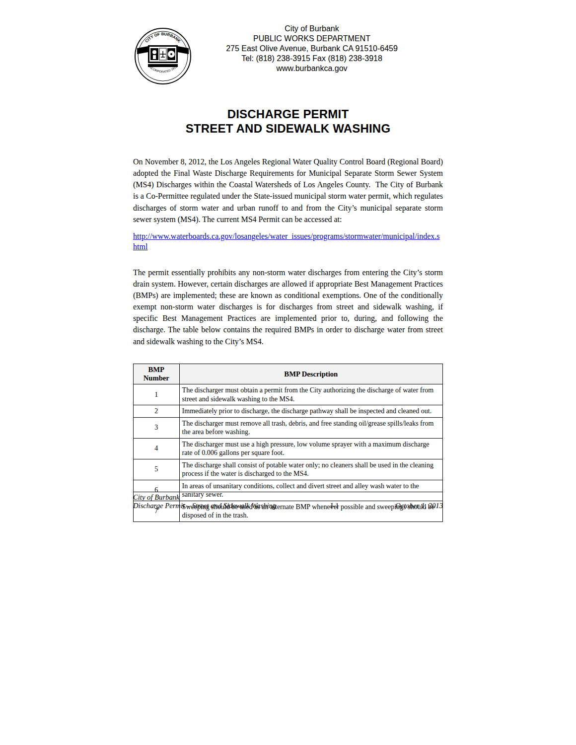CITY OF BURBANK INCORPORATED 1911
City of Burbank
PUBLIC WORKS DEPARTMENT
275 East Olive Avenue, Burbank CA 91510-6459
Tel: (818) 238-3915 Fax (818) 238-3918
www.burbankca.gov
DISCHARGE PERMITSTREET AND SIDEWALK WASHING
On November 8, 2012, the Los Angeles Regional Water Quality Control Board (Regional Board) adopted the Final Waste Discharge Requirements for Municipal Separate Storm Sewer System (MS4) Discharges within the Coastal Watersheds of Los Angeles County. The City of Burbank is a Co-Permittee regulated under the State-issued municipal storm water permit, which regulates discharges of storm water and urban runoff to and from the City’s municipal separate storm sewer system (MS4). The current MS4 Permit can be accessed at:
http://www.waterboards.ca.gov/losangeles/water_issues/programs/stormwater/municipal/index.shtml
The permit essentially prohibits any non-storm water discharges from entering the City’s storm drain system. However, certain discharges are allowed if appropriate Best Management Practices (BMPs) are implemented; these are known as conditional exemptions. One of the conditionally exempt non-storm water discharges is for discharges from street and sidewalk washing, if specific Best Management Practices are implemented prior to, during, and following the discharge. The table below contains the required BMPs in order to discharge water from street and sidewalk washing to the City’s MS4.
| BMP Number | BMP Description |
| --- | --- |
| 1 | The discharger must obtain a permit from the City authorizing the discharge of water from street and sidewalk washing to the MS4. |
| 2 | Immediately prior to discharge, the discharge pathway shall be inspected and cleaned out. |
| 3 | The discharger must remove all trash, debris, and free standing oil/grease spills/leaks from the area before washing. |
| 4 | The discharger must use a high pressure, low volume sprayer with a maximum discharge rate of 0.006 gallons per square foot. |
| 5 | The discharge shall consist of potable water only; no cleaners shall be used in the cleaning process if the water is discharged to the MS4. |
| 6 | In areas of unsanitary conditions, collect and divert street and alley wash water to the sanitary sewer. |
| 7 | Sweeping should be used as an alternate BMP whenever possible and sweepings should be disposed of in the trash. |
City of Burbank
Discharge Permit – Street and Sidewalk Washing
J-1
October 1, 2013